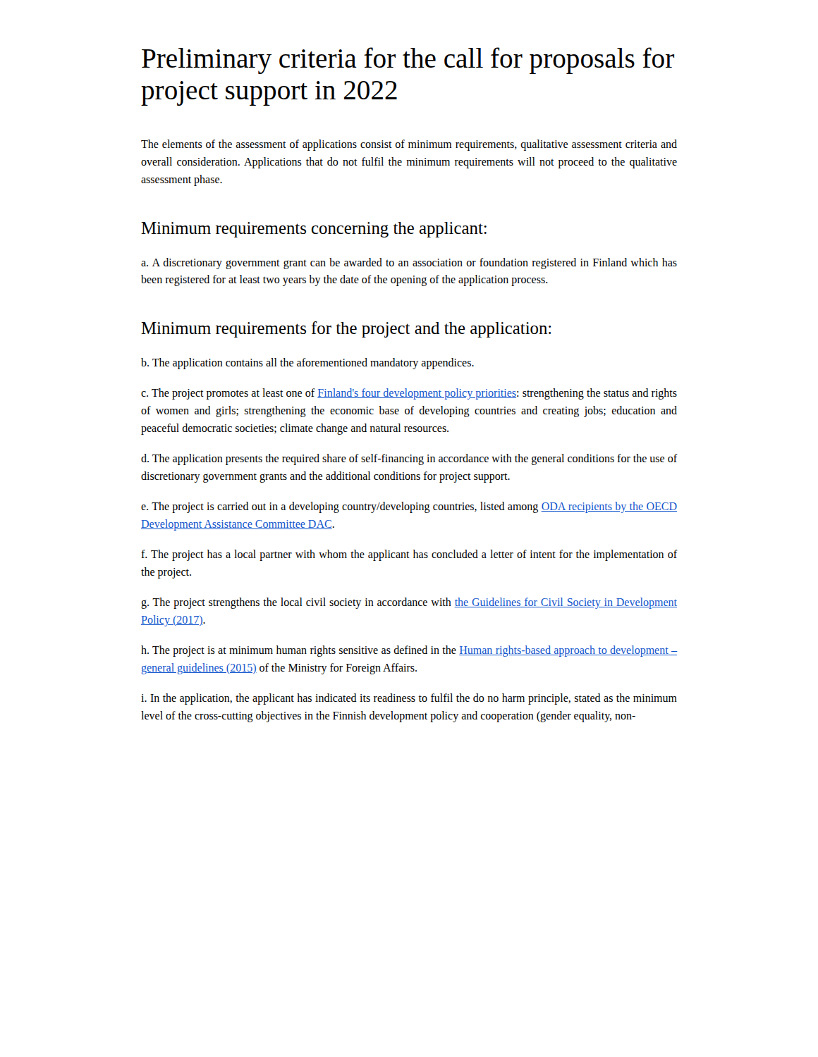Preliminary criteria for the call for proposals for project support in 2022
The elements of the assessment of applications consist of minimum requirements, qualitative assessment criteria and overall consideration. Applications that do not fulfil the minimum requirements will not proceed to the qualitative assessment phase.
Minimum requirements concerning the applicant:
a. A discretionary government grant can be awarded to an association or foundation registered in Finland which has been registered for at least two years by the date of the opening of the application process.
Minimum requirements for the project and the application:
b. The application contains all the aforementioned mandatory appendices.
c. The project promotes at least one of Finland's four development policy priorities: strengthening the status and rights of women and girls; strengthening the economic base of developing countries and creating jobs; education and peaceful democratic societies; climate change and natural resources.
d. The application presents the required share of self-financing in accordance with the general conditions for the use of discretionary government grants and the additional conditions for project support.
e. The project is carried out in a developing country/developing countries, listed among ODA recipients by the OECD Development Assistance Committee DAC.
f. The project has a local partner with whom the applicant has concluded a letter of intent for the implementation of the project.
g. The project strengthens the local civil society in accordance with the Guidelines for Civil Society in Development Policy (2017).
h. The project is at minimum human rights sensitive as defined in the Human rights-based approach to development – general guidelines (2015) of the Ministry for Foreign Affairs.
i. In the application, the applicant has indicated its readiness to fulfil the do no harm principle, stated as the minimum level of the cross-cutting objectives in the Finnish development policy and cooperation (gender equality, non-